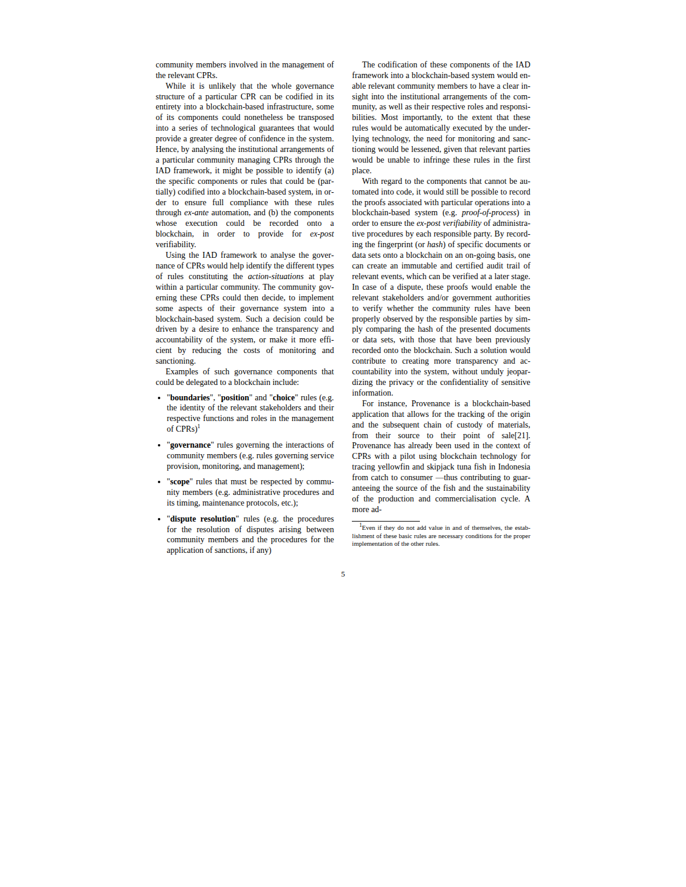community members involved in the management of the relevant CPRs.
While it is unlikely that the whole governance structure of a particular CPR can be codified in its entirety into a blockchain-based infrastructure, some of its components could nonetheless be transposed into a series of technological guarantees that would provide a greater degree of confidence in the system. Hence, by analysing the institutional arrangements of a particular community managing CPRs through the IAD framework, it might be possible to identify (a) the specific components or rules that could be (partially) codified into a blockchain-based system, in order to ensure full compliance with these rules through ex-ante automation, and (b) the components whose execution could be recorded onto a blockchain, in order to provide for ex-post verifiability.
Using the IAD framework to analyse the governance of CPRs would help identify the different types of rules constituting the action-situations at play within a particular community. The community governing these CPRs could then decide, to implement some aspects of their governance system into a blockchain-based system. Such a decision could be driven by a desire to enhance the transparency and accountability of the system, or make it more efficient by reducing the costs of monitoring and sanctioning.
Examples of such governance components that could be delegated to a blockchain include:
"boundaries", "position" and "choice" rules (e.g. the identity of the relevant stakeholders and their respective functions and roles in the management of CPRs)1
"governance" rules governing the interactions of community members (e.g. rules governing service provision, monitoring, and management);
"scope" rules that must be respected by community members (e.g. administrative procedures and its timing, maintenance protocols, etc.);
"dispute resolution" rules (e.g. the procedures for the resolution of disputes arising between community members and the procedures for the application of sanctions, if any)
The codification of these components of the IAD framework into a blockchain-based system would enable relevant community members to have a clear insight into the institutional arrangements of the community, as well as their respective roles and responsibilities. Most importantly, to the extent that these rules would be automatically executed by the underlying technology, the need for monitoring and sanctioning would be lessened, given that relevant parties would be unable to infringe these rules in the first place.
With regard to the components that cannot be automated into code, it would still be possible to record the proofs associated with particular operations into a blockchain-based system (e.g. proof-of-process) in order to ensure the ex-post verifiability of administrative procedures by each responsible party. By recording the fingerprint (or hash) of specific documents or data sets onto a blockchain on an on-going basis, one can create an immutable and certified audit trail of relevant events, which can be verified at a later stage. In case of a dispute, these proofs would enable the relevant stakeholders and/or government authorities to verify whether the community rules have been properly observed by the responsible parties by simply comparing the hash of the presented documents or data sets, with those that have been previously recorded onto the blockchain. Such a solution would contribute to creating more transparency and accountability into the system, without unduly jeopardizing the privacy or the confidentiality of sensitive information.
For instance, Provenance is a blockchain-based application that allows for the tracking of the origin and the subsequent chain of custody of materials, from their source to their point of sale[21]. Provenance has already been used in the context of CPRs with a pilot using blockchain technology for tracing yellowfin and skipjack tuna fish in Indonesia from catch to consumer —thus contributing to guaranteeing the source of the fish and the sustainability of the production and commercialisation cycle. A more ad-
1Even if they do not add value in and of themselves, the establishment of these basic rules are necessary conditions for the proper implementation of the other rules.
5